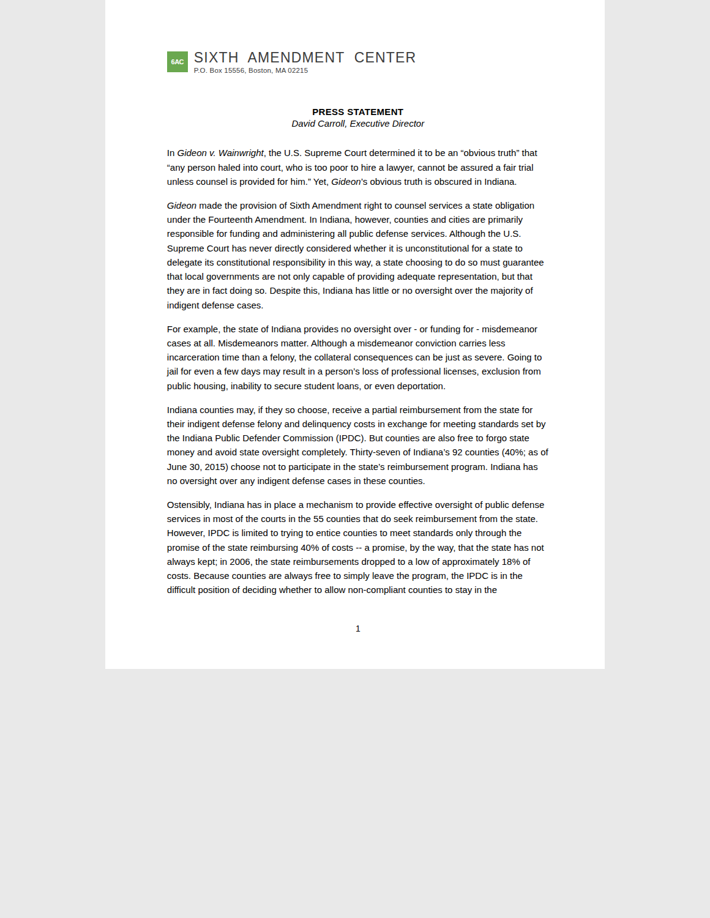6AC
SIXTH AMENDMENT CENTER
P.O. Box 15556, Boston, MA 02215
PRESS STATEMENT
David Carroll, Executive Director
In Gideon v. Wainwright, the U.S. Supreme Court determined it to be an “obvious truth” that “any person haled into court, who is too poor to hire a lawyer, cannot be assured a fair trial unless counsel is provided for him.” Yet, Gideon’s obvious truth is obscured in Indiana.
Gideon made the provision of Sixth Amendment right to counsel services a state obligation under the Fourteenth Amendment. In Indiana, however, counties and cities are primarily responsible for funding and administering all public defense services. Although the U.S. Supreme Court has never directly considered whether it is unconstitutional for a state to delegate its constitutional responsibility in this way, a state choosing to do so must guarantee that local governments are not only capable of providing adequate representation, but that they are in fact doing so. Despite this, Indiana has little or no oversight over the majority of indigent defense cases.
For example, the state of Indiana provides no oversight over - or funding for - misdemeanor cases at all. Misdemeanors matter. Although a misdemeanor conviction carries less incarceration time than a felony, the collateral consequences can be just as severe. Going to jail for even a few days may result in a person’s loss of professional licenses, exclusion from public housing, inability to secure student loans, or even deportation.
Indiana counties may, if they so choose, receive a partial reimbursement from the state for their indigent defense felony and delinquency costs in exchange for meeting standards set by the Indiana Public Defender Commission (IPDC). But counties are also free to forgo state money and avoid state oversight completely. Thirty-seven of Indiana’s 92 counties (40%; as of June 30, 2015) choose not to participate in the state’s reimbursement program. Indiana has no oversight over any indigent defense cases in these counties.
Ostensibly, Indiana has in place a mechanism to provide effective oversight of public defense services in most of the courts in the 55 counties that do seek reimbursement from the state. However, IPDC is limited to trying to entice counties to meet standards only through the promise of the state reimbursing 40% of costs -- a promise, by the way, that the state has not always kept; in 2006, the state reimbursements dropped to a low of approximately 18% of costs. Because counties are always free to simply leave the program, the IPDC is in the difficult position of deciding whether to allow non-compliant counties to stay in the
1